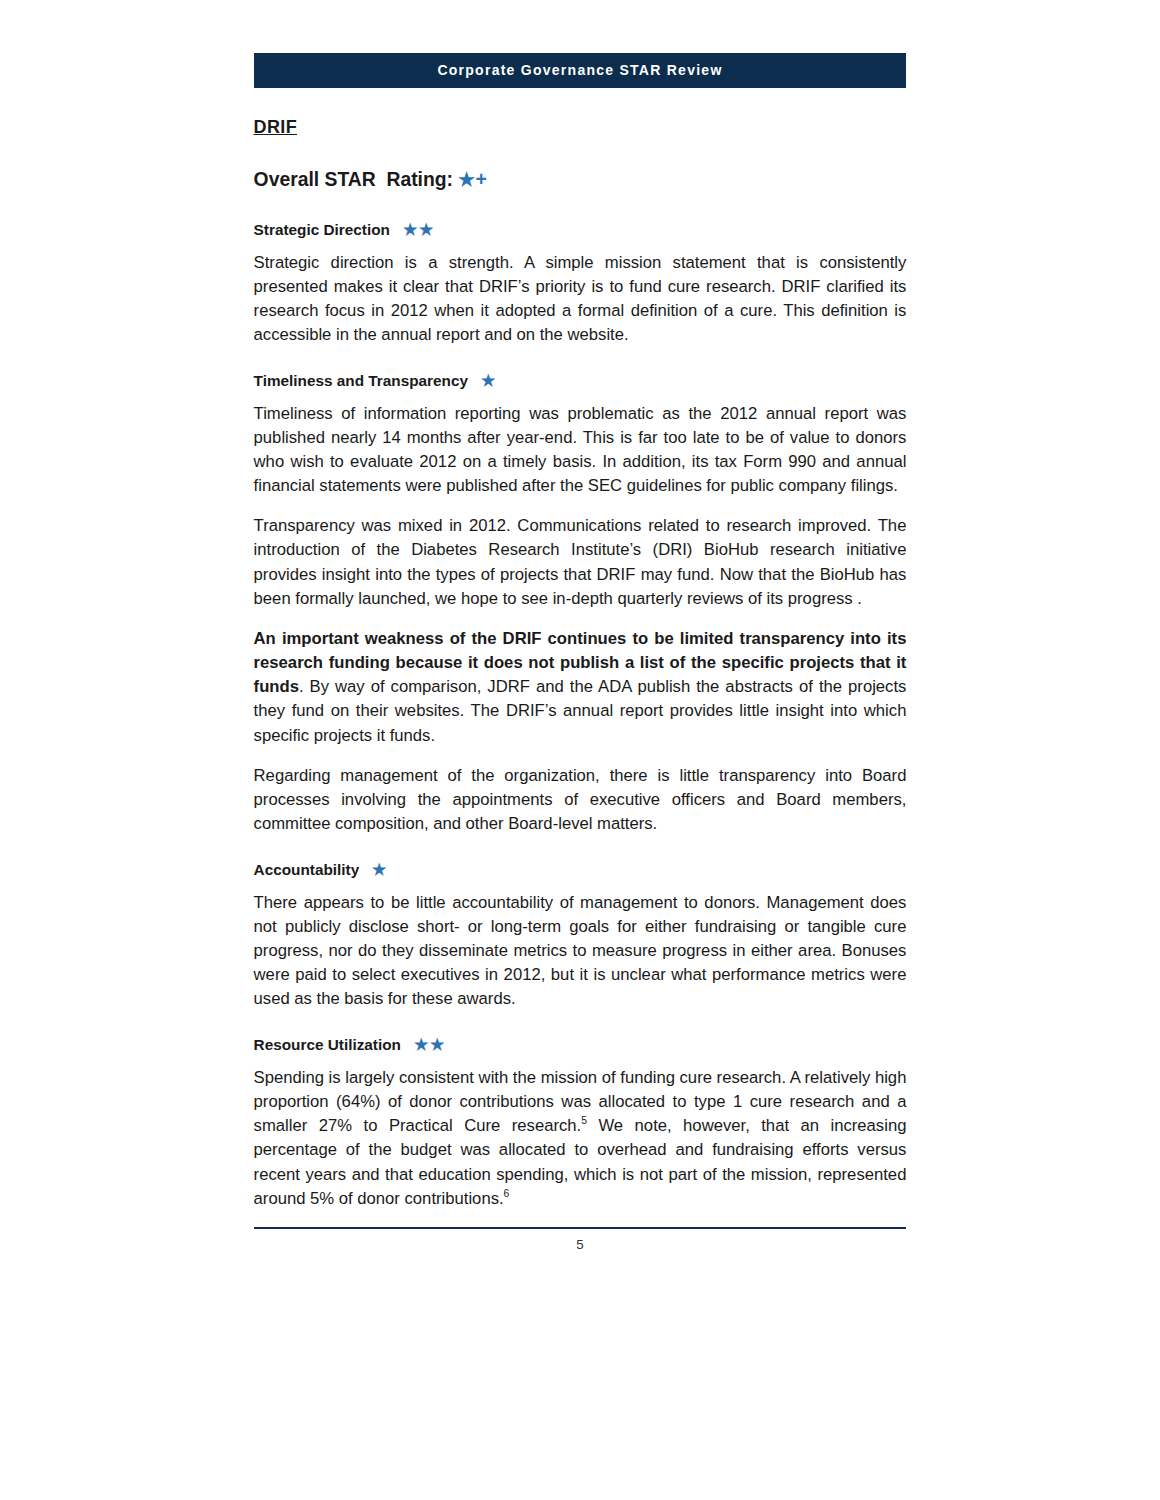Corporate Governance STAR Review
DRIF
Overall STAR Rating: ★+
Strategic Direction ★★
Strategic direction is a strength. A simple mission statement that is consistently presented makes it clear that DRIF’s priority is to fund cure research. DRIF clarified its research focus in 2012 when it adopted a formal definition of a cure. This definition is accessible in the annual report and on the website.
Timeliness and Transparency ★
Timeliness of information reporting was problematic as the 2012 annual report was published nearly 14 months after year-end. This is far too late to be of value to donors who wish to evaluate 2012 on a timely basis. In addition, its tax Form 990 and annual financial statements were published after the SEC guidelines for public company filings.
Transparency was mixed in 2012. Communications related to research improved. The introduction of the Diabetes Research Institute’s (DRI) BioHub research initiative provides insight into the types of projects that DRIF may fund. Now that the BioHub has been formally launched, we hope to see in-depth quarterly reviews of its progress .
An important weakness of the DRIF continues to be limited transparency into its research funding because it does not publish a list of the specific projects that it funds. By way of comparison, JDRF and the ADA publish the abstracts of the projects they fund on their websites. The DRIF’s annual report provides little insight into which specific projects it funds.
Regarding management of the organization, there is little transparency into Board processes involving the appointments of executive officers and Board members, committee composition, and other Board-level matters.
Accountability ★
There appears to be little accountability of management to donors. Management does not publicly disclose short- or long-term goals for either fundraising or tangible cure progress, nor do they disseminate metrics to measure progress in either area. Bonuses were paid to select executives in 2012, but it is unclear what performance metrics were used as the basis for these awards.
Resource Utilization ★★
Spending is largely consistent with the mission of funding cure research. A relatively high proportion (64%) of donor contributions was allocated to type 1 cure research and a smaller 27% to Practical Cure research.5 We note, however, that an increasing percentage of the budget was allocated to overhead and fundraising efforts versus recent years and that education spending, which is not part of the mission, represented around 5% of donor contributions.6
5